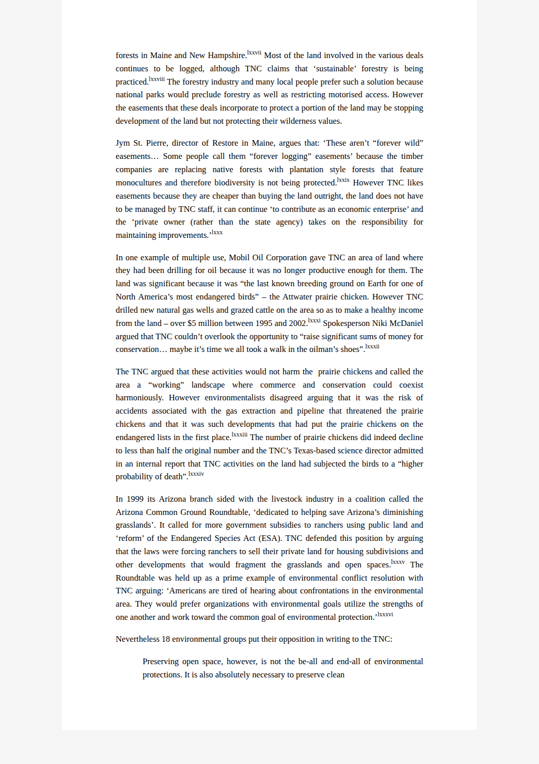forests in Maine and New Hampshire.lxxvii Most of the land involved in the various deals continues to be logged, although TNC claims that ‘sustainable’ forestry is being practiced.lxxviii The forestry industry and many local people prefer such a solution because national parks would preclude forestry as well as restricting motorised access. However the easements that these deals incorporate to protect a portion of the land may be stopping development of the land but not protecting their wilderness values.
Jym St. Pierre, director of Restore in Maine, argues that: ‘These aren’t “forever wild” easements… Some people call them “forever logging” easements’ because the timber companies are replacing native forests with plantation style forests that feature monocultures and therefore biodiversity is not being protected.lxxix However TNC likes easements because they are cheaper than buying the land outright, the land does not have to be managed by TNC staff, it can continue ‘to contribute as an economic enterprise’ and the ‘private owner (rather than the state agency) takes on the responsibility for maintaining improvements.’lxxx
In one example of multiple use, Mobil Oil Corporation gave TNC an area of land where they had been drilling for oil because it was no longer productive enough for them. The land was significant because it was “the last known breeding ground on Earth for one of North America’s most endangered birds” – the Attwater prairie chicken. However TNC drilled new natural gas wells and grazed cattle on the area so as to make a healthy income from the land – over $5 million between 1995 and 2002.lxxxi Spokesperson Niki McDaniel argued that TNC couldn’t overlook the opportunity to “raise significant sums of money for conservation… maybe it’s time we all took a walk in the oilman’s shoes”.lxxxii
The TNC argued that these activities would not harm the prairie chickens and called the area a “working” landscape where commerce and conservation could coexist harmoniously. However environmentalists disagreed arguing that it was the risk of accidents associated with the gas extraction and pipeline that threatened the prairie chickens and that it was such developments that had put the prairie chickens on the endangered lists in the first place.lxxxiii The number of prairie chickens did indeed decline to less than half the original number and the TNC’s Texas-based science director admitted in an internal report that TNC activities on the land had subjected the birds to a “higher probability of death”.lxxxiv
In 1999 its Arizona branch sided with the livestock industry in a coalition called the Arizona Common Ground Roundtable, ‘dedicated to helping save Arizona’s diminishing grasslands’. It called for more government subsidies to ranchers using public land and ‘reform’ of the Endangered Species Act (ESA). TNC defended this position by arguing that the laws were forcing ranchers to sell their private land for housing subdivisions and other developments that would fragment the grasslands and open spaces.lxxxv The Roundtable was held up as a prime example of environmental conflict resolution with TNC arguing: ‘Americans are tired of hearing about confrontations in the environmental area. They would prefer organizations with environmental goals utilize the strengths of one another and work toward the common goal of environmental protection.’lxxxvi
Nevertheless 18 environmental groups put their opposition in writing to the TNC:
Preserving open space, however, is not the be-all and end-all of environmental protections. It is also absolutely necessary to preserve clean